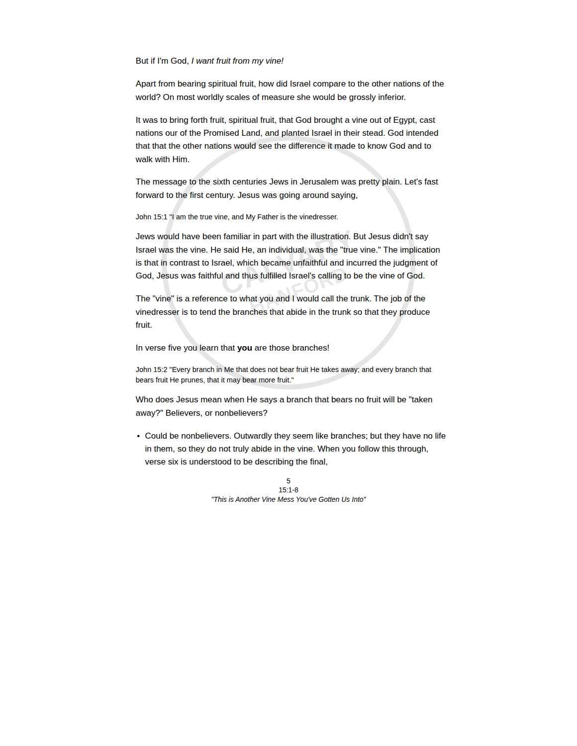CALVARY
HANFORD
But if I'm God, I want fruit from my vine!
Apart from bearing spiritual fruit, how did Israel compare to the other nations of the world? On most worldly scales of measure she would be grossly inferior.
It was to bring forth fruit, spiritual fruit, that God brought a vine out of Egypt, cast nations our of the Promised Land, and planted Israel in their stead. God intended that that the other nations would see the difference it made to know God and to walk with Him.
The message to the sixth centuries Jews in Jerusalem was pretty plain. Let's fast forward to the first century. Jesus was going around saying,
John 15:1 "I am the true vine, and My Father is the vinedresser.
Jews would have been familiar in part with the illustration. But Jesus didn't say Israel was the vine. He said He, an individual, was the "true vine." The implication is that in contrast to Israel, which became unfaithful and incurred the judgment of God, Jesus was faithful and thus fulfilled Israel's calling to be the vine of God.
The "vine" is a reference to what you and I would call the trunk. The job of the vinedresser is to tend the branches that abide in the trunk so that they produce fruit.
In verse five you learn that you are those branches!
John 15:2 "Every branch in Me that does not bear fruit He takes away; and every branch that bears fruit He prunes, that it may bear more fruit."
Who does Jesus mean when He says a branch that bears no fruit will be "taken away?" Believers, or nonbelievers?
Could be nonbelievers. Outwardly they seem like branches; but they have no life in them, so they do not truly abide in the vine. When you follow this through, verse six is understood to be describing the final,
5
15:1-8
"This is Another Vine Mess You've Gotten Us Into"